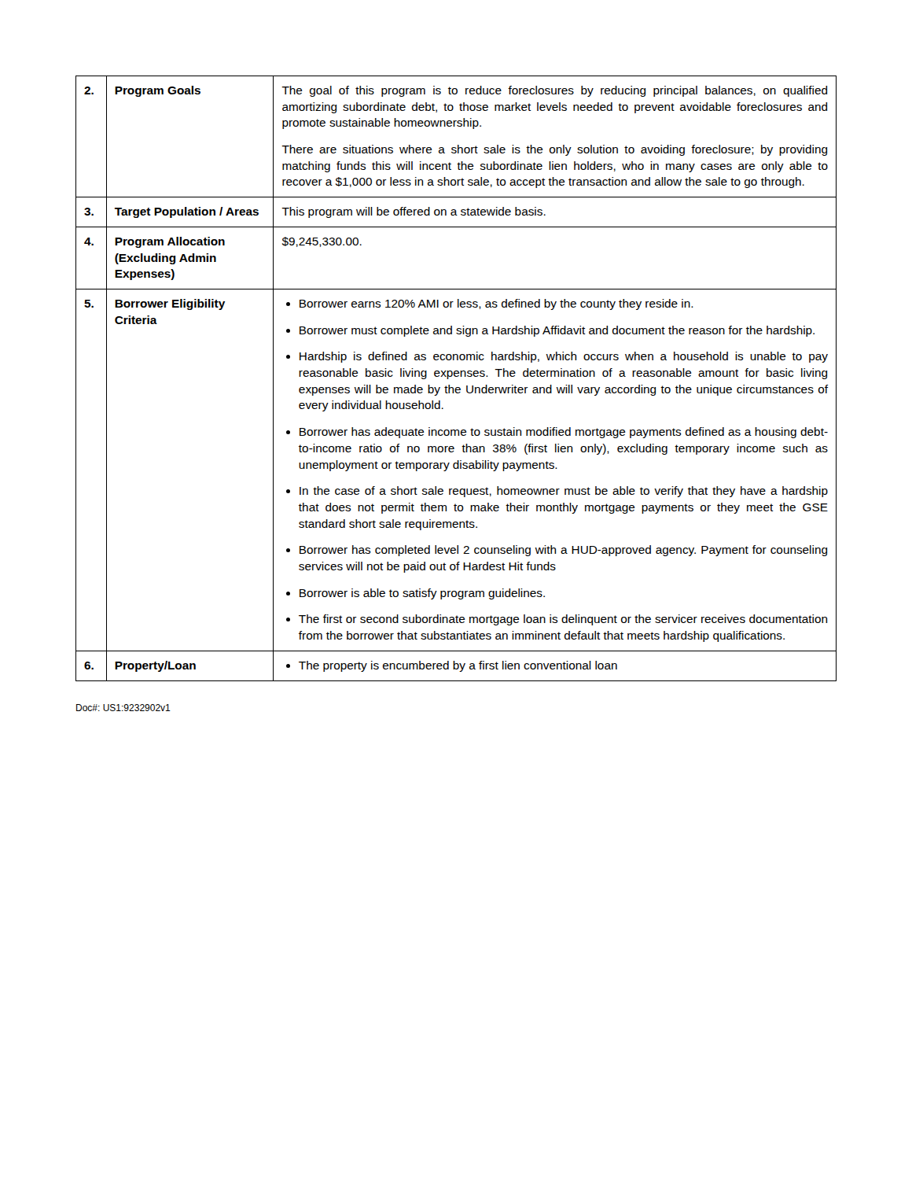| 2. | Program Goals | The goal of this program is to reduce foreclosures by reducing principal balances, on qualified amortizing subordinate debt, to those market levels needed to prevent avoidable foreclosures and promote sustainable homeownership. There are situations where a short sale is the only solution to avoiding foreclosure; by providing matching funds this will incent the subordinate lien holders, who in many cases are only able to recover a $1,000 or less in a short sale, to accept the transaction and allow the sale to go through. |
| 3. | Target Population / Areas | This program will be offered on a statewide basis. |
| 4. | Program Allocation (Excluding Admin Expenses) | $9,245,330.00. |
| 5. | Borrower Eligibility Criteria | Borrower earns 120% AMI or less, as defined by the county they reside in. Borrower must complete and sign a Hardship Affidavit and document the reason for the hardship. Hardship is defined as economic hardship, which occurs when a household is unable to pay reasonable basic living expenses. The determination of a reasonable amount for basic living expenses will be made by the Underwriter and will vary according to the unique circumstances of every individual household. Borrower has adequate income to sustain modified mortgage payments defined as a housing debt-to-income ratio of no more than 38% (first lien only), excluding temporary income such as unemployment or temporary disability payments. In the case of a short sale request, homeowner must be able to verify that they have a hardship that does not permit them to make their monthly mortgage payments or they meet the GSE standard short sale requirements. Borrower has completed level 2 counseling with a HUD-approved agency. Payment for counseling services will not be paid out of Hardest Hit funds Borrower is able to satisfy program guidelines. The first or second subordinate mortgage loan is delinquent or the servicer receives documentation from the borrower that substantiates an imminent default that meets hardship qualifications. |
| 6. | Property/Loan | The property is encumbered by a first lien conventional loan |
Doc#: US1:9232902v1